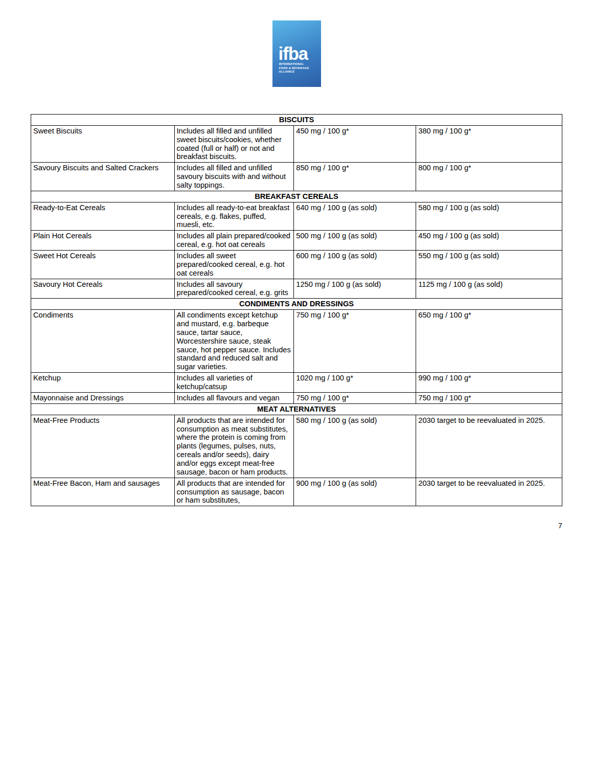ifba
INTERNATIONAL
FOOD & BEVERAGE
ALLIANCE
| BISCUITS |
| Sweet Biscuits | Includes all filled and unfilled sweet biscuits/cookies, whether coated (full or half) or not and breakfast biscuits. | 450 mg / 100 g* | 380 mg / 100 g* |
| Savoury Biscuits and Salted Crackers | Includes all filled and unfilled savoury biscuits with and without salty toppings. | 850 mg / 100 g* | 800 mg / 100 g* |
| BREAKFAST CEREALS |
| Ready-to-Eat Cereals | Includes all ready-to-eat breakfast cereals, e.g. flakes, puffed, muesli, etc. | 640 mg / 100 g (as sold) | 580 mg / 100 g (as sold) |
| Plain Hot Cereals | Includes all plain prepared/cooked cereal, e.g. hot oat cereals | 500 mg / 100 g (as sold) | 450 mg / 100 g (as sold) |
| Sweet Hot Cereals | Includes all sweet prepared/cooked cereal, e.g. hot oat cereals | 600 mg / 100 g (as sold) | 550 mg / 100 g (as sold) |
| Savoury Hot Cereals | Includes all savoury prepared/cooked cereal, e.g. grits | 1250 mg / 100 g (as sold) | 1125 mg / 100 g (as sold) |
| CONDIMENTS AND DRESSINGS |
| Condiments | All condiments except ketchup and mustard, e.g. barbeque sauce, tartar sauce, Worcestershire sauce, steak sauce, hot pepper sauce. Includes standard and reduced salt and sugar varieties. | 750 mg / 100 g* | 650 mg / 100 g* |
| Ketchup | Includes all varieties of ketchup/catsup | 1020 mg / 100 g* | 990 mg / 100 g* |
| Mayonnaise and Dressings | Includes all flavours and vegan | 750 mg / 100 g* | 750 mg / 100 g* |
| MEAT ALTERNATIVES |
| Meat-Free Products | All products that are intended for consumption as meat substitutes, where the protein is coming from plants (legumes, pulses, nuts, cereals and/or seeds), dairy and/or eggs except meat-free sausage, bacon or ham products. | 580 mg / 100 g (as sold) | 2030 target to be reevaluated in 2025. |
| Meat-Free Bacon, Ham and sausages | All products that are intended for consumption as sausage, bacon or ham substitutes, | 900 mg / 100 g (as sold) | 2030 target to be reevaluated in 2025. |
7